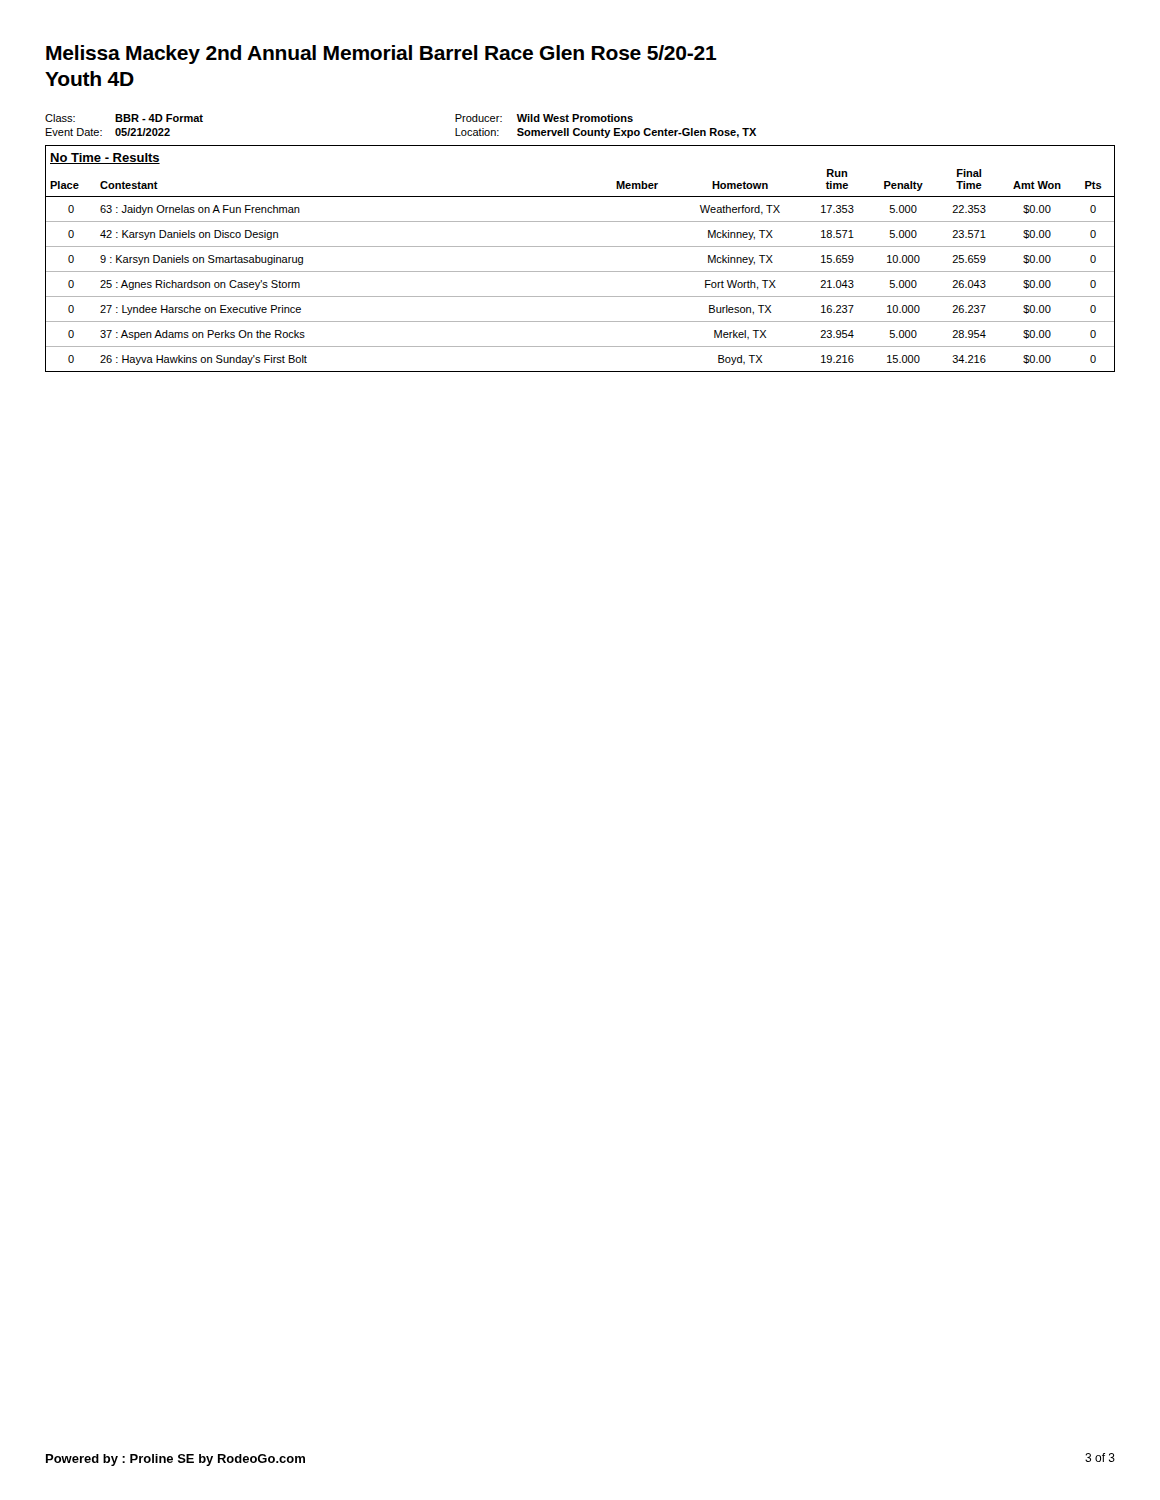Melissa Mackey 2nd Annual Memorial Barrel Race Glen Rose 5/20-21
Youth 4D
| Class: | BBR - 4D Format | | Producer: | Wild West Promotions |
| Event Date: | 05/21/2022 | | Location: | Somervell County Expo Center-Glen Rose, TX |
No Time - Results
| Place | Contestant | Member | Hometown | Run time | Penalty | Final Time | Amt Won | Pts |
| --- | --- | --- | --- | --- | --- | --- | --- | --- |
| 0 | 63 : Jaidyn Ornelas on A Fun Frenchman | | Weatherford, TX | 17.353 | 5.000 | 22.353 | $0.00 | 0 |
| 0 | 42 : Karsyn Daniels on Disco Design | | Mckinney, TX | 18.571 | 5.000 | 23.571 | $0.00 | 0 |
| 0 | 9 : Karsyn Daniels on Smartasabuginarug | | Mckinney, TX | 15.659 | 10.000 | 25.659 | $0.00 | 0 |
| 0 | 25 : Agnes Richardson on Casey's Storm | | Fort Worth, TX | 21.043 | 5.000 | 26.043 | $0.00 | 0 |
| 0 | 27 : Lyndee Harsche on Executive Prince | | Burleson, TX | 16.237 | 10.000 | 26.237 | $0.00 | 0 |
| 0 | 37 : Aspen Adams on Perks On the Rocks | | Merkel, TX | 23.954 | 5.000 | 28.954 | $0.00 | 0 |
| 0 | 26 : Hayva Hawkins on Sunday's First Bolt | | Boyd, TX | 19.216 | 15.000 | 34.216 | $0.00 | 0 |
Powered by : Proline SE by RodeoGo.com 3 of 3